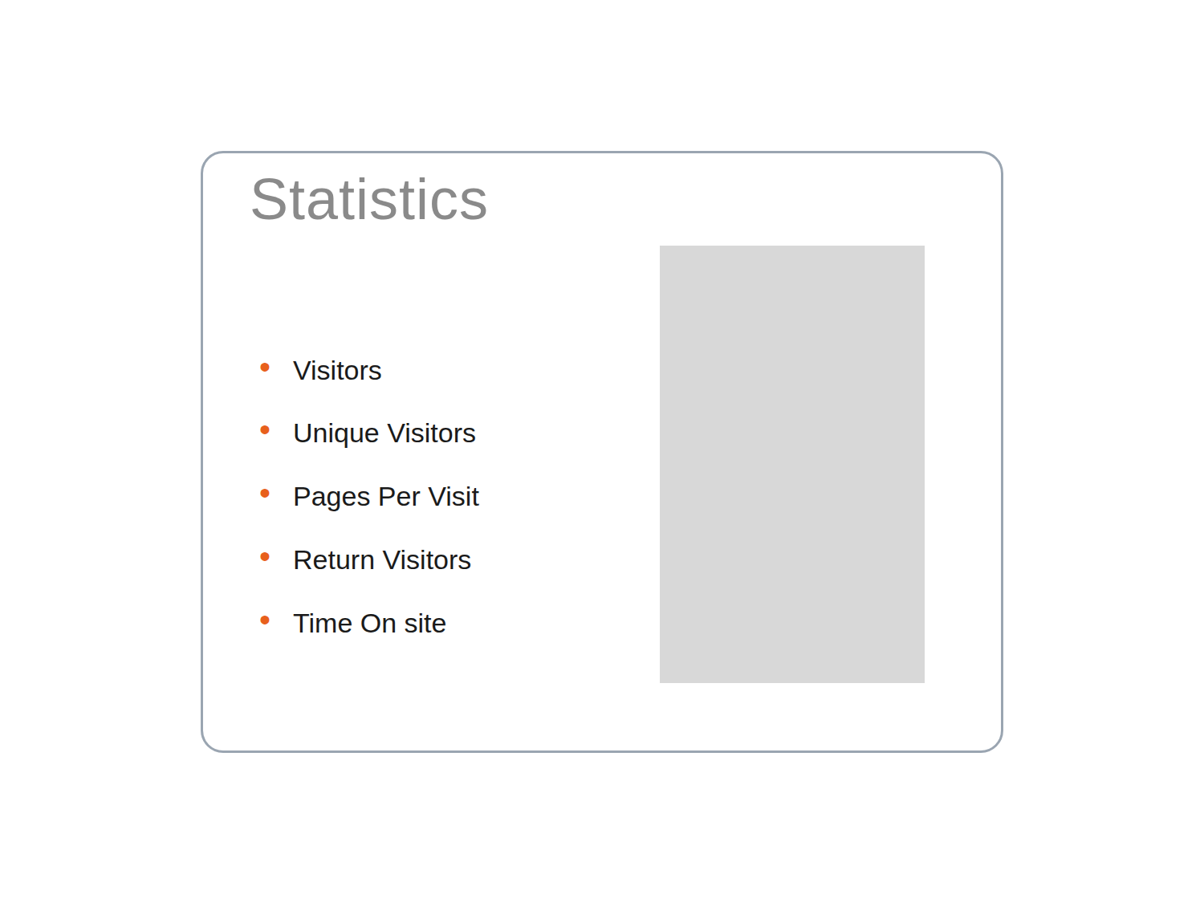Statistics
Visitors
Unique Visitors
Pages Per Visit
Return Visitors
Time On site